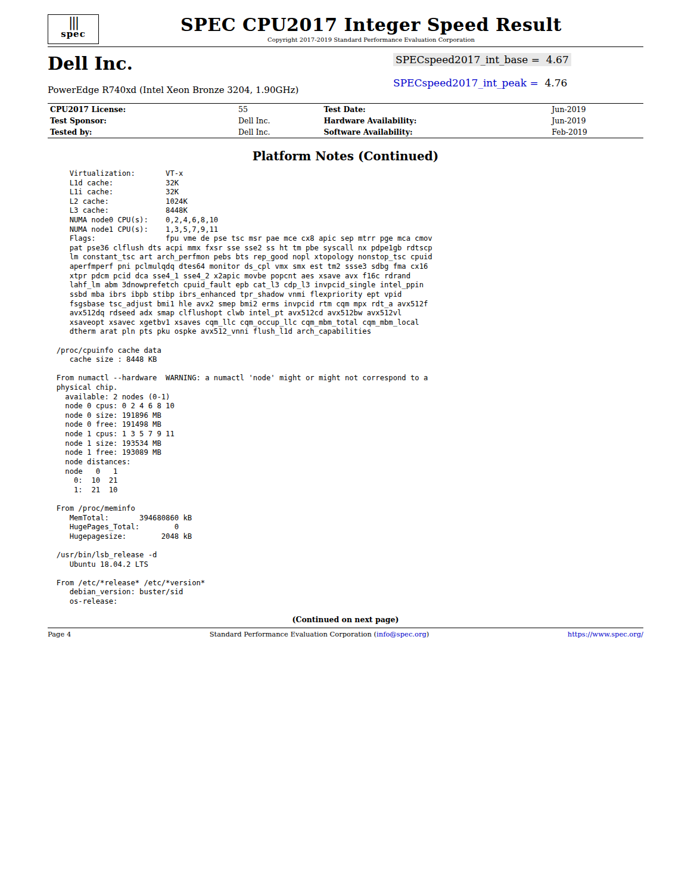|||
spec
SPEC CPU2017 Integer Speed Result
Copyright 2017-2019 Standard Performance Evaluation Corporation
Dell Inc.
PowerEdge R740xd (Intel Xeon Bronze 3204, 1.90GHz)
SPECspeed2017_int_base = 4.67
SPECspeed2017_int_peak = 4.76
| CPU2017 License: | 55 | Test Date: | Jun-2019 |
| Test Sponsor: | Dell Inc. | Hardware Availability: | Jun-2019 |
| Tested by: | Dell Inc. | Software Availability: | Feb-2019 |
Platform Notes (Continued)
     Virtualization:       VT-x
     L1d cache:            32K
     L1i cache:            32K
     L2 cache:             1024K
     L3 cache:             8448K
     NUMA node0 CPU(s):    0,2,4,6,8,10
     NUMA node1 CPU(s):    1,3,5,7,9,11
     Flags:                fpu vme de pse tsc msr pae mce cx8 apic sep mtrr pge mca cmov
     pat pse36 clflush dts acpi mmx fxsr sse sse2 ss ht tm pbe syscall nx pdpe1gb rdtscp
     lm constant_tsc art arch_perfmon pebs bts rep_good nopl xtopology nonstop_tsc cpuid
     aperfmperf pni pclmulqdq dtes64 monitor ds_cpl vmx smx est tm2 ssse3 sdbg fma cx16
     xtpr pdcm pcid dca sse4_1 sse4_2 x2apic movbe popcnt aes xsave avx f16c rdrand
     lahf_lm abm 3dnowprefetch cpuid_fault epb cat_l3 cdp_l3 invpcid_single intel_ppin
     ssbd mba ibrs ibpb stibp ibrs_enhanced tpr_shadow vnmi flexpriority ept vpid
     fsgsbase tsc_adjust bmi1 hle avx2 smep bmi2 erms invpcid rtm cqm mpx rdt_a avx512f
     avx512dq rdseed adx smap clflushopt clwb intel_pt avx512cd avx512bw avx512vl
     xsaveopt xsavec xgetbv1 xsaves cqm_llc cqm_occup_llc cqm_mbm_total cqm_mbm_local
     dtherm arat pln pts pku ospke avx512_vnni flush_l1d arch_capabilities

  /proc/cpuinfo cache data
     cache size : 8448 KB

  From numactl --hardware  WARNING: a numactl 'node' might or might not correspond to a
  physical chip.
    available: 2 nodes (0-1)
    node 0 cpus: 0 2 4 6 8 10
    node 0 size: 191896 MB
    node 0 free: 191498 MB
    node 1 cpus: 1 3 5 7 9 11
    node 1 size: 193534 MB
    node 1 free: 193089 MB
    node distances:
    node   0   1
      0:  10  21
      1:  21  10

  From /proc/meminfo
     MemTotal:       394680860 kB
     HugePages_Total:        0
     Hugepagesize:        2048 kB

  /usr/bin/lsb_release -d
     Ubuntu 18.04.2 LTS

  From /etc/*release* /etc/*version*
     debian_version: buster/sid
     os-release:
(Continued on next page)
Page 4
Standard Performance Evaluation Corporation (info@spec.org)
https://www.spec.org/